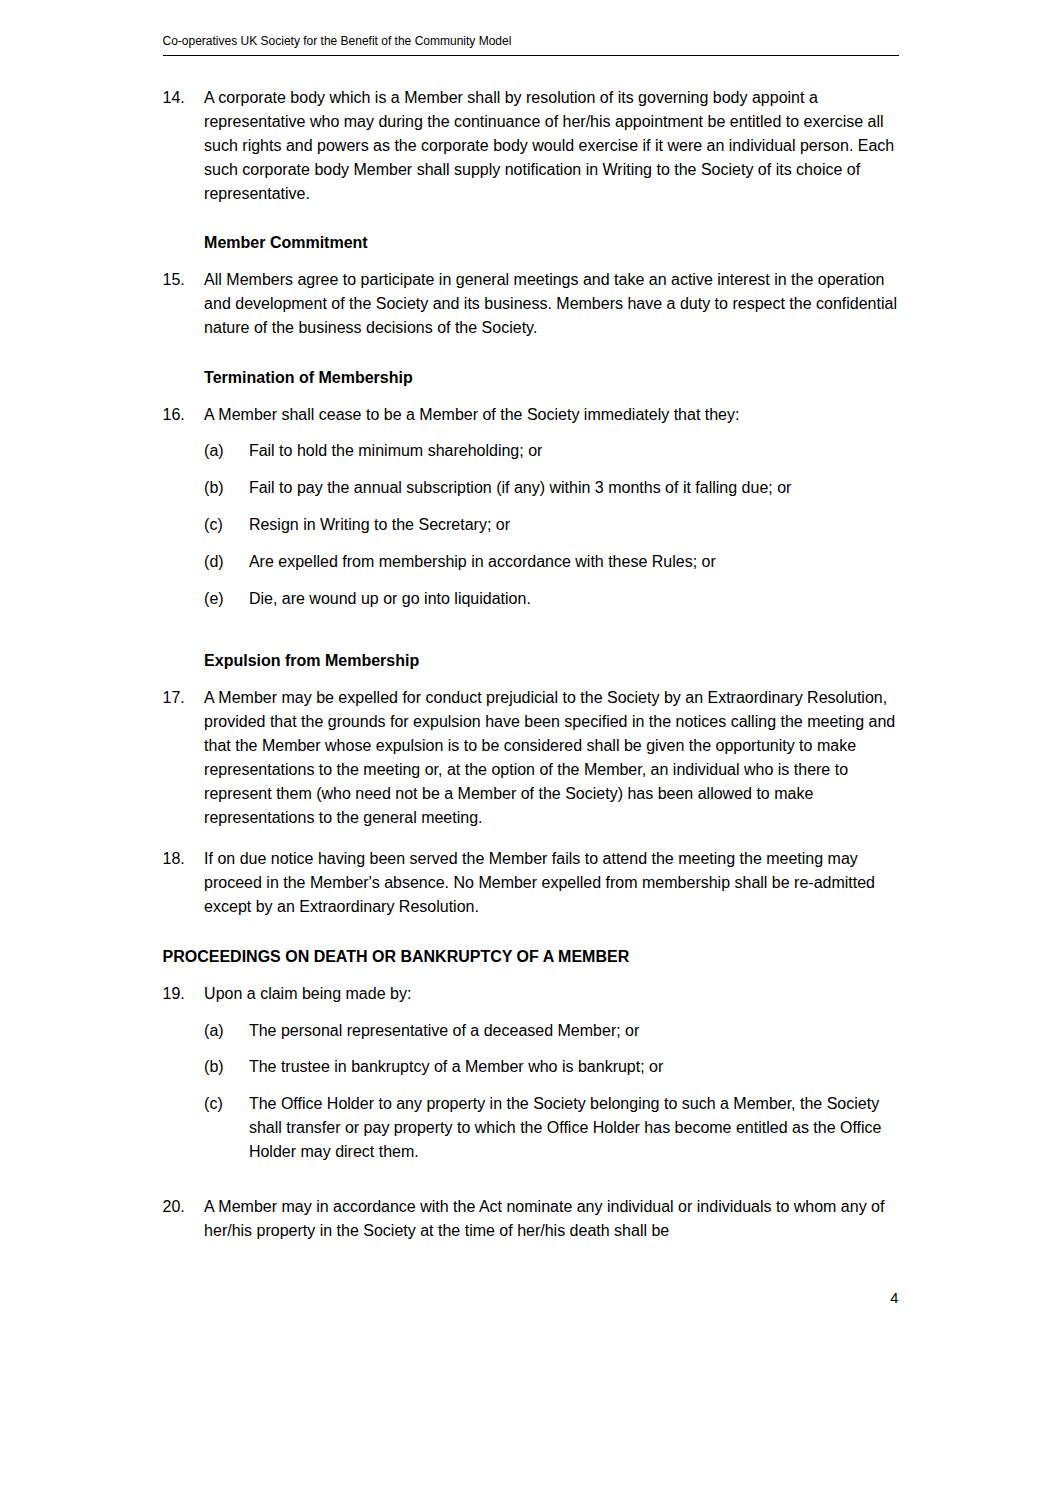Co-operatives UK Society for the Benefit of the Community Model
14. A corporate body which is a Member shall by resolution of its governing body appoint a representative who may during the continuance of her/his appointment be entitled to exercise all such rights and powers as the corporate body would exercise if it were an individual person. Each such corporate body Member shall supply notification in Writing to the Society of its choice of representative.
Member Commitment
15. All Members agree to participate in general meetings and take an active interest in the operation and development of the Society and its business. Members have a duty to respect the confidential nature of the business decisions of the Society.
Termination of Membership
16. A Member shall cease to be a Member of the Society immediately that they:
(a) Fail to hold the minimum shareholding; or
(b) Fail to pay the annual subscription (if any) within 3 months of it falling due; or
(c) Resign in Writing to the Secretary; or
(d) Are expelled from membership in accordance with these Rules; or
(e) Die, are wound up or go into liquidation.
Expulsion from Membership
17. A Member may be expelled for conduct prejudicial to the Society by an Extraordinary Resolution, provided that the grounds for expulsion have been specified in the notices calling the meeting and that the Member whose expulsion is to be considered shall be given the opportunity to make representations to the meeting or, at the option of the Member, an individual who is there to represent them (who need not be a Member of the Society) has been allowed to make representations to the general meeting.
18. If on due notice having been served the Member fails to attend the meeting the meeting may proceed in the Member's absence. No Member expelled from membership shall be re-admitted except by an Extraordinary Resolution.
PROCEEDINGS ON DEATH OR BANKRUPTCY OF A MEMBER
19. Upon a claim being made by:
(a) The personal representative of a deceased Member; or
(b) The trustee in bankruptcy of a Member who is bankrupt; or
(c) The Office Holder to any property in the Society belonging to such a Member, the Society shall transfer or pay property to which the Office Holder has become entitled as the Office Holder may direct them.
20. A Member may in accordance with the Act nominate any individual or individuals to whom any of her/his property in the Society at the time of her/his death shall be
4